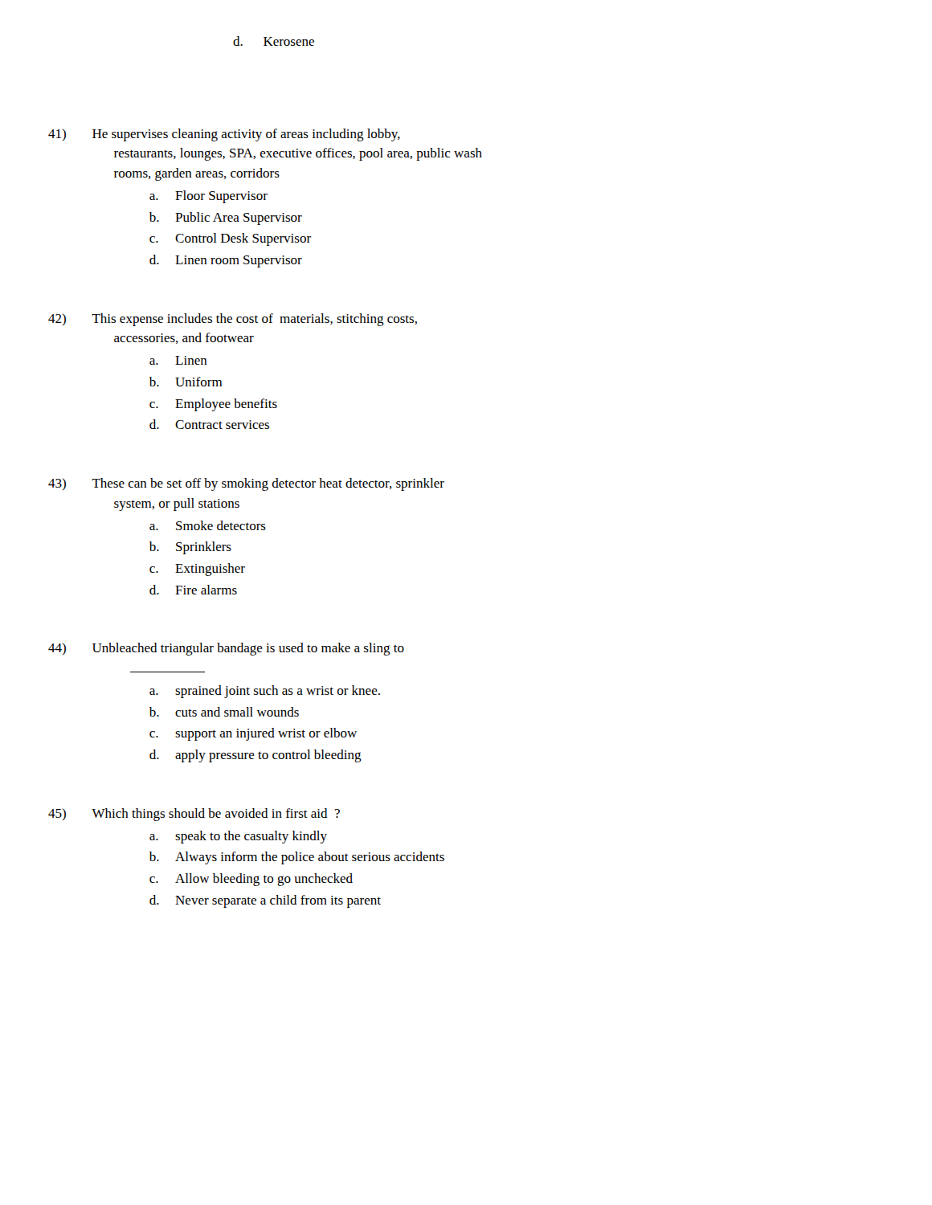d. Kerosene
41) He supervises cleaning activity of areas including lobby, restaurants, lounges, SPA, executive offices, pool area, public wash rooms, garden areas, corridors
a. Floor Supervisor
b. Public Area Supervisor
c. Control Desk Supervisor
d. Linen room Supervisor
42) This expense includes the cost of materials, stitching costs, accessories, and footwear
a. Linen
b. Uniform
c. Employee benefits
d. Contract services
43) These can be set off by smoking detector heat detector, sprinkler system, or pull stations
a. Smoke detectors
b. Sprinklers
c. Extinguisher
d. Fire alarms
44) Unbleached triangular bandage is used to make a sling to
a. sprained joint such as a wrist or knee.
b. cuts and small wounds
c. support an injured wrist or elbow
d. apply pressure to control bleeding
45) Which things should be avoided in first aid ?
a. speak to the casualty kindly
b. Always inform the police about serious accidents
c. Allow bleeding to go unchecked
d. Never separate a child from its parent